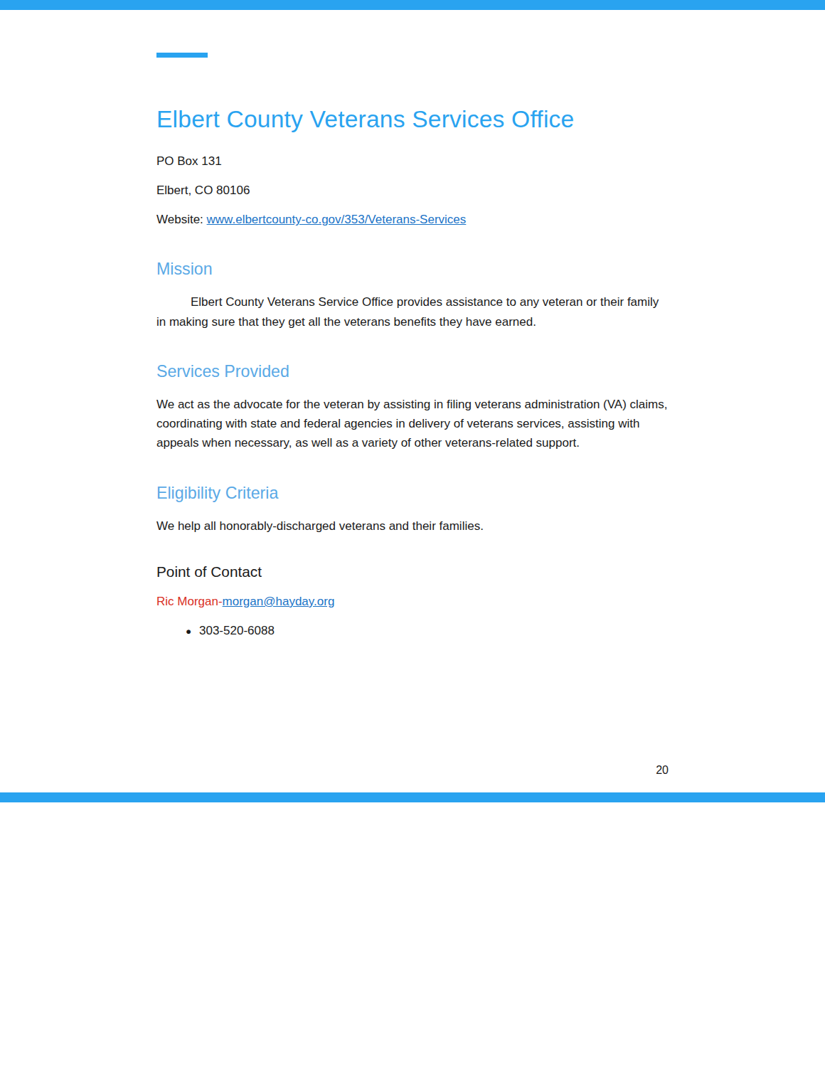Elbert County Veterans Services Office
PO Box 131
Elbert, CO 80106
Website: www.elbertcounty-co.gov/353/Veterans-Services
Mission
Elbert County Veterans Service Office provides assistance to any veteran or their family in making sure that they get all the veterans benefits they have earned.
Services Provided
We act as the advocate for the veteran by assisting in filing veterans administration (VA) claims, coordinating with state and federal agencies in delivery of veterans services, assisting with appeals when necessary, as well as a variety of other veterans-related support.
Eligibility Criteria
We help all honorably-discharged veterans and their families.
Point of Contact
Ric Morgan-morgan@hayday.org
303-520-6088
20